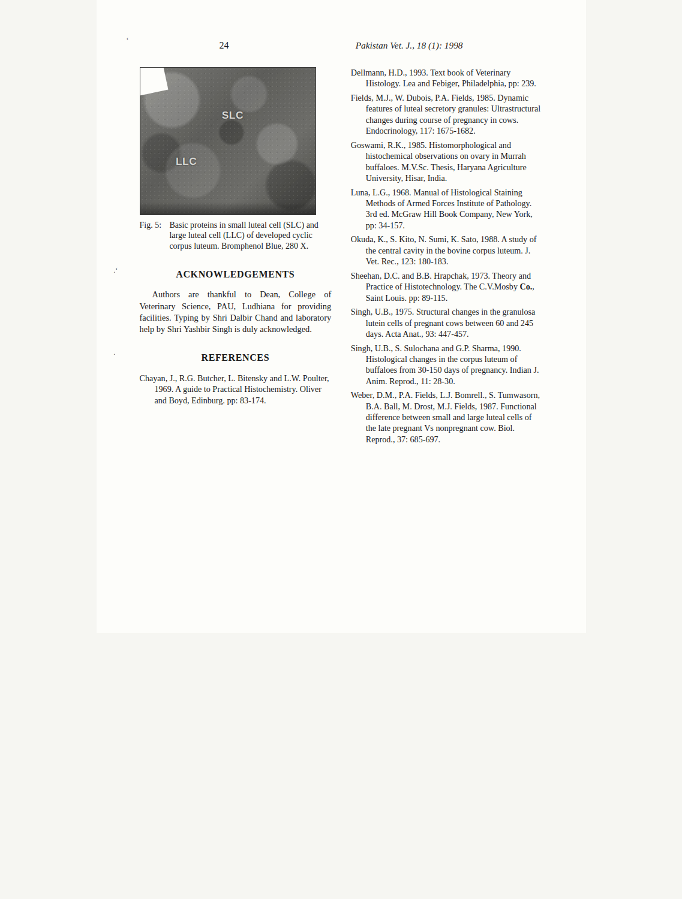ʻ .ʻ .
24 Pakistan Vet. J., 18 (1): 1998
SLC
LLC
Fig. 5: Basic proteins in small luteal cell (SLC) and large luteal cell (LLC) of developed cyclic corpus luteum. Bromphenol Blue, 280 X.
ACKNOWLEDGEMENTS
Authors are thankful to Dean, College of Veterinary Science, PAU, Ludhiana for providing facilities. Typing by Shri Dalbir Chand and laboratory help by Shri Yashbir Singh is duly acknowledged.
REFERENCES
Chayan, J., R.G. Butcher, L. Bitensky and L.W. Poulter, 1969. A guide to Practical Histochemistry. Oliver and Boyd, Edinburg. pp: 83-174.
Dellmann, H.D., 1993. Text book of Veterinary Histology. Lea and Febiger, Philadelphia, pp: 239.
Fields, M.J., W. Dubois, P.A. Fields, 1985. Dynamic features of luteal secretory granules: Ultrastructural changes during course of pregnancy in cows. Endocrinology, 117: 1675-1682.
Goswami, R.K., 1985. Histomorphological and histochemical observations on ovary in Murrah buffaloes. M.V.Sc. Thesis, Haryana Agriculture University, Hisar, India.
Luna, L.G., 1968. Manual of Histological Staining Methods of Armed Forces Institute of Pathology. 3rd ed. McGraw Hill Book Company, New York, pp: 34-157.
Okuda, K., S. Kito, N. Sumi, K. Sato, 1988. A study of the central cavity in the bovine corpus luteum. J. Vet. Rec., 123: 180-183.
Sheehan, D.C. and B.B. Hrapchak, 1973. Theory and Practice of Histotechnology. The C.V.Mosby Co., Saint Louis. pp: 89-115.
Singh, U.B., 1975. Structural changes in the granulosa lutein cells of pregnant cows between 60 and 245 days. Acta Anat., 93: 447-457.
Singh, U.B., S. Sulochana and G.P. Sharma, 1990. Histological changes in the corpus luteum of buffaloes from 30-150 days of pregnancy. Indian J. Anim. Reprod., 11: 28-30.
Weber, D.M., P.A. Fields, L.J. Bomrell., S. Tumwasorn, B.A. Ball, M. Drost, M.J. Fields, 1987. Functional difference between small and large luteal cells of the late pregnant Vs nonpregnant cow. Biol. Reprod., 37: 685-697.